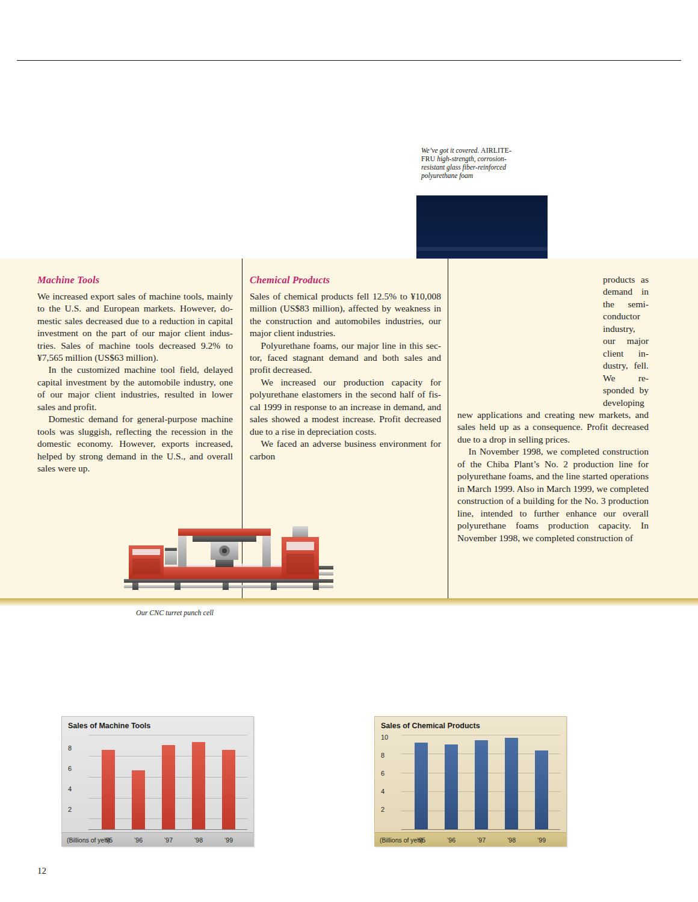We’ve got it covered. AIRLITE-FRU high-strength, corrosion-resistant glass fiber-reinforced polyurethane foam
Machine Tools
We increased export sales of machine tools, mainly to the U.S. and European markets. However, domestic sales decreased due to a reduction in capital investment on the part of our major client industries. Sales of machine tools decreased 9.2% to ¥7,565 million (US$63 million).
In the customized machine tool field, delayed capital investment by the automobile industry, one of our major client industries, resulted in lower sales and profit.
Domestic demand for general-purpose machine tools was sluggish, reflecting the recession in the domestic economy. However, exports increased, helped by strong demand in the U.S., and overall sales were up.
Chemical Products
Sales of chemical products fell 12.5% to ¥10,008 million (US$83 million), affected by weakness in the construction and automobiles industries, our major client industries.
Polyurethane foams, our major line in this sector, faced stagnant demand and both sales and profit decreased.
We increased our production capacity for polyurethane elastomers in the second half of fiscal 1999 in response to an increase in demand, and sales showed a modest increase. Profit decreased due to a rise in depreciation costs.
We faced an adverse business environment for carbon
products as demand in the semiconductor industry, our major client industry, fell. We responded by developing new applications and creating new markets, and sales held up as a consequence. Profit decreased due to a drop in selling prices.
In November 1998, we completed construction of the Chiba Plant’s No. 2 production line for polyurethane foams, and the line started operations in March 1999. Also in March 1999, we completed construction of a building for the No. 3 production line, intended to further enhance our overall polyurethane foams production capacity. In November 1998, we completed construction of
Our CNC turret punch cell
Sales of Machine Tools
8
6
4
2
(Billions of yen)
’95
’96
’97
’98
’99
Sales of Chemical Products
10
8
6
4
2
(Billions of yen)
’95
’96
’97
’98
’99
12